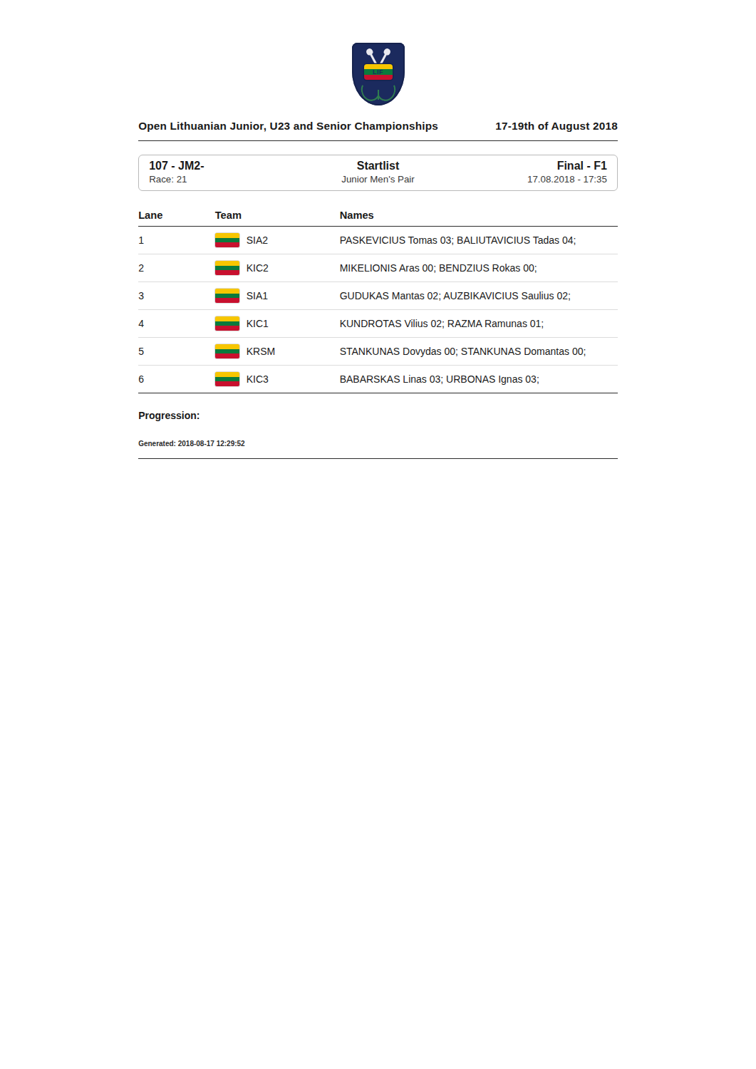LIF
Open Lithuanian Junior, U23 and Senior Championships
17-19th of August 2018
107 - JM2-
Race: 21
Startlist
Junior Men's Pair
Final - F1
17.08.2018 - 17:35
| Lane | Team | Names |
| --- | --- | --- |
| 1 | SIA2 | PASKEVICIUS Tomas 03; BALIUTAVICIUS Tadas 04; |
| 2 | KIC2 | MIKELIONIS Aras 00; BENDZIUS Rokas 00; |
| 3 | SIA1 | GUDUKAS Mantas 02; AUZBIKAVICIUS Saulius 02; |
| 4 | KIC1 | KUNDROTAS Vilius 02; RAZMA Ramunas 01; |
| 5 | KRSM | STANKUNAS Dovydas 00; STANKUNAS Domantas 00; |
| 6 | KIC3 | BABARSKAS Linas 03; URBONAS Ignas 03; |
Progression:
Generated: 2018-08-17 12:29:52